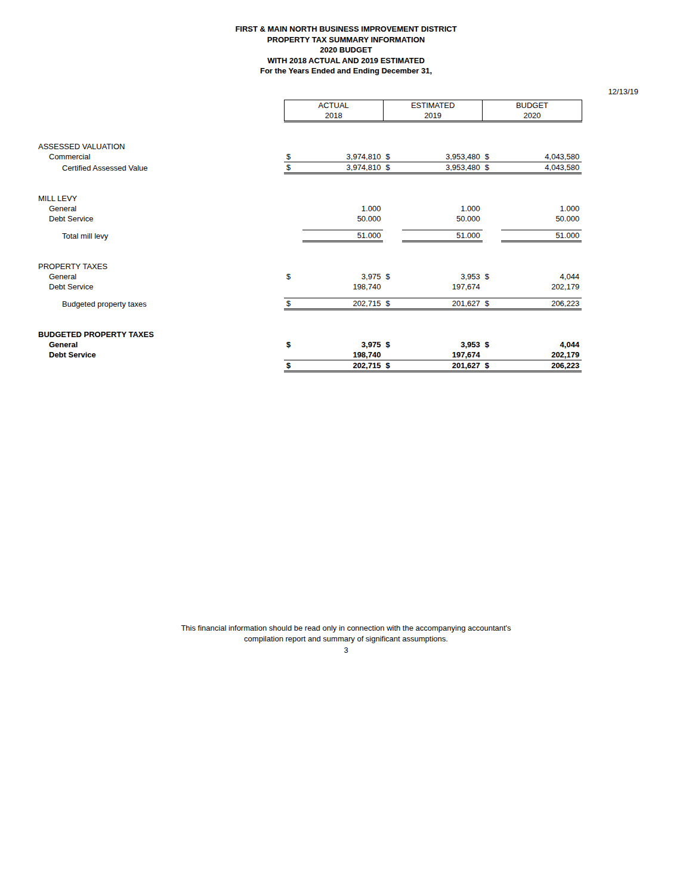FIRST & MAIN NORTH BUSINESS IMPROVEMENT DISTRICT
PROPERTY TAX SUMMARY INFORMATION
2020 BUDGET
WITH 2018 ACTUAL AND 2019 ESTIMATED
For the Years Ended and Ending December 31,
12/13/19
| | ACTUAL | ESTIMATED | BUDGET | |
| | 2018 | 2019 | 2020 | |
| ASSESSED VALUATION | | | | | | | |
| Commercial | $ | 3,974,810 | $ | 3,953,480 | $ | 4,043,580 | |
| Certified Assessed Value | $ | 3,974,810 | $ | 3,953,480 | $ | 4,043,580 | |
| MILL LEVY | | | | | | | |
| General | | 1.000 | | 1.000 | | 1.000 | |
| Debt Service | | 50.000 | | 50.000 | | 50.000 | |
| Total mill levy | | 51.000 | | 51.000 | | 51.000 | |
| PROPERTY TAXES | | | | | | | |
| General | $ | 3,975 | $ | 3,953 | $ | 4,044 | |
| Debt Service | | 198,740 | | 197,674 | | 202,179 | |
| Budgeted property taxes | $ | 202,715 | $ | 201,627 | $ | 206,223 | |
| BUDGETED PROPERTY TAXES | | | | | | | |
| General | $ | 3,975 | $ | 3,953 | $ | 4,044 | |
| Debt Service | | 198,740 | | 197,674 | | 202,179 | |
| | $ | 202,715 | $ | 201,627 | $ | 206,223 | |
This financial information should be read only in connection with the accompanying accountant's
compilation report and summary of significant assumptions.
3